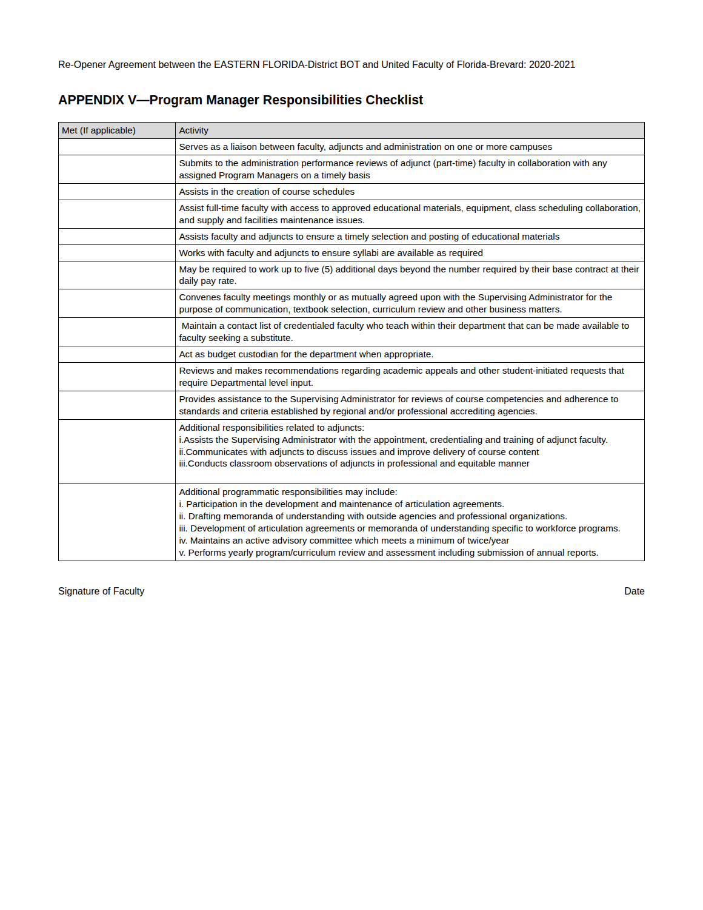Re-Opener Agreement between the EASTERN FLORIDA-District BOT and United Faculty of Florida-Brevard: 2020-2021
APPENDIX V—Program Manager Responsibilities Checklist
| Met (If applicable) | Activity |
| --- | --- |
| | Serves as a liaison between faculty, adjuncts and administration on one or more campuses |
| | Submits to the administration performance reviews of adjunct (part-time) faculty in collaboration with any assigned Program Managers on a timely basis |
| | Assists in the creation of course schedules |
| | Assist full-time faculty with access to approved educational materials, equipment, class scheduling collaboration, and supply and facilities maintenance issues. |
| | Assists faculty and adjuncts to ensure a timely selection and posting of educational materials |
| | Works with faculty and adjuncts to ensure syllabi are available as required |
| | May be required to work up to five (5) additional days beyond the number required by their base contract at their daily pay rate. |
| | Convenes faculty meetings monthly or as mutually agreed upon with the Supervising Administrator for the purpose of communication, textbook selection, curriculum review and other business matters. |
| | Maintain a contact list of credentialed faculty who teach within their department that can be made available to faculty seeking a substitute. |
| | Act as budget custodian for the department when appropriate. |
| | Reviews and makes recommendations regarding academic appeals and other student-initiated requests that require Departmental level input. |
| | Provides assistance to the Supervising Administrator for reviews of course competencies and adherence to standards and criteria established by regional and/or professional accrediting agencies. |
| | Additional responsibilities related to adjuncts: i.Assists the Supervising Administrator with the appointment, credentialing and training of adjunct faculty. ii.Communicates with adjuncts to discuss issues and improve delivery of course content iii.Conducts classroom observations of adjuncts in professional and equitable manner |
| | Additional programmatic responsibilities may include: i. Participation in the development and maintenance of articulation agreements. ii. Drafting memoranda of understanding with outside agencies and professional organizations. iii. Development of articulation agreements or memoranda of understanding specific to workforce programs. iv. Maintains an active advisory committee which meets a minimum of twice/year v. Performs yearly program/curriculum review and assessment including submission of annual reports. |
Signature of Faculty Date